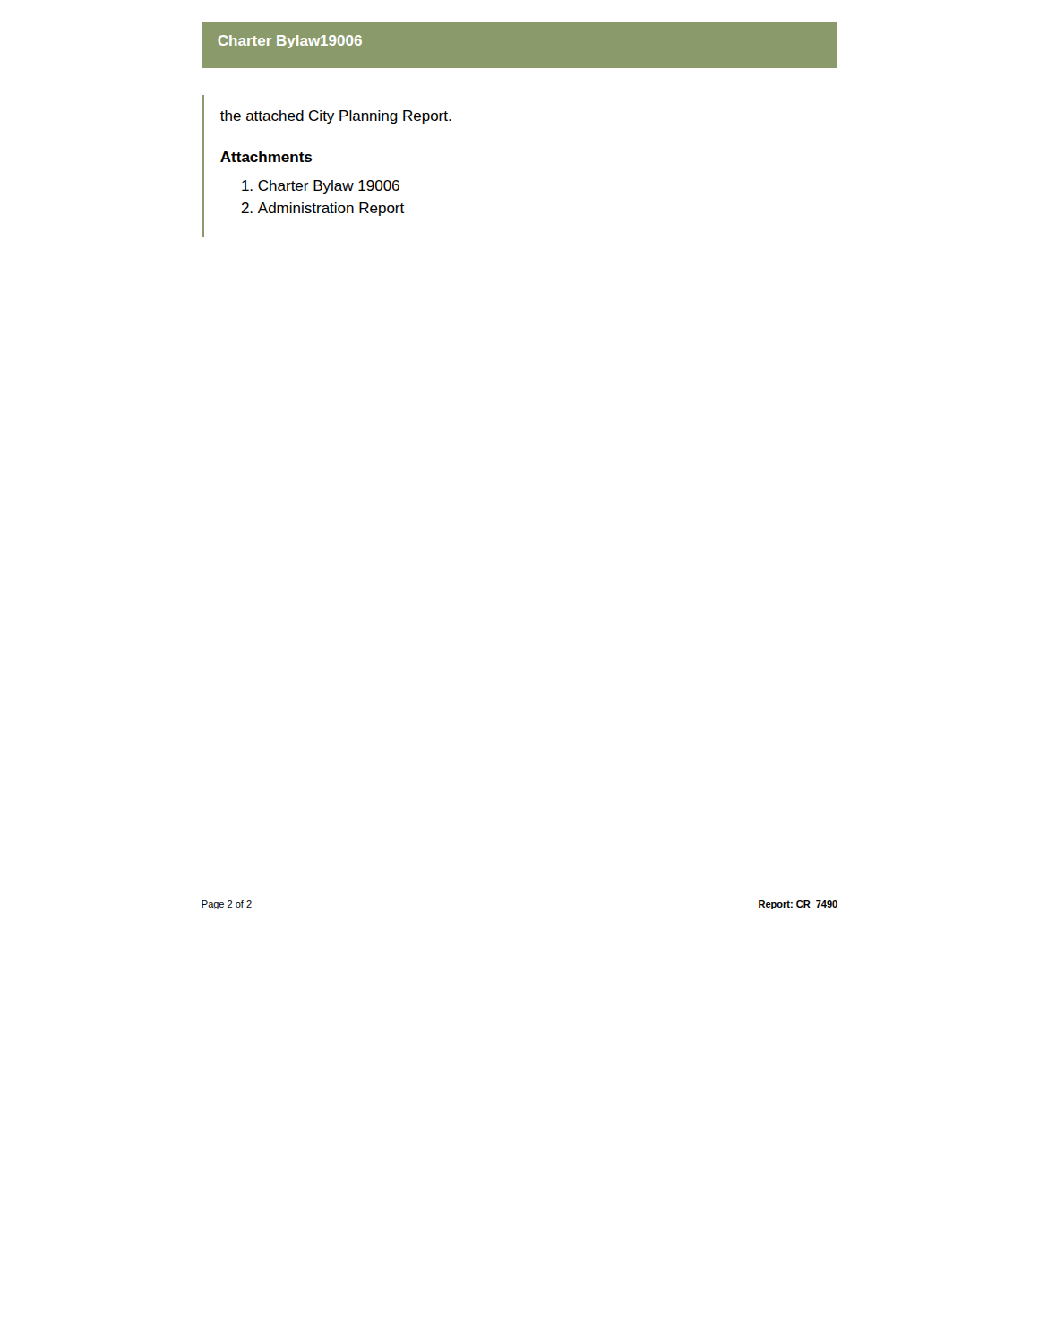Charter Bylaw19006
the attached City Planning Report.
Attachments
Charter Bylaw 19006
Administration Report
Page 2 of 2
Report: CR_7490